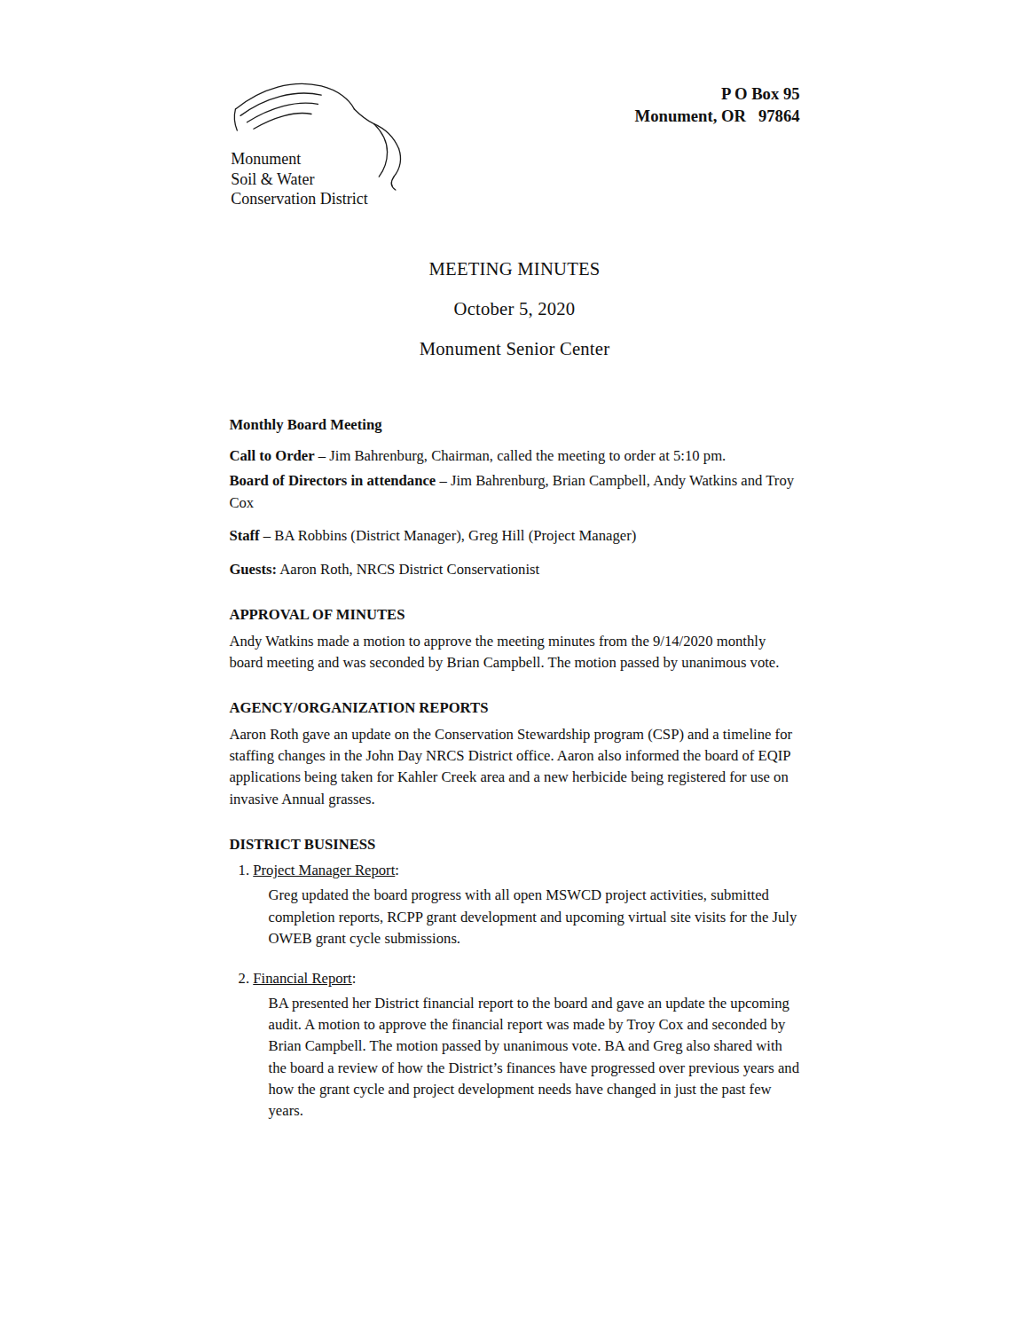Monument
Soil & Water
Conservation District
P O Box 95
Monument, OR 97864
MEETING MINUTES
October 5, 2020
Monument Senior Center
Monthly Board Meeting
Call to Order – Jim Bahrenburg, Chairman, called the meeting to order at 5:10 pm.
Board of Directors in attendance – Jim Bahrenburg, Brian Campbell, Andy Watkins and Troy Cox
Staff – BA Robbins (District Manager), Greg Hill (Project Manager)
Guests: Aaron Roth, NRCS District Conservationist
APPROVAL OF MINUTES
Andy Watkins made a motion to approve the meeting minutes from the 9/14/2020 monthly board meeting and was seconded by Brian Campbell. The motion passed by unanimous vote.
AGENCY/ORGANIZATION REPORTS
Aaron Roth gave an update on the Conservation Stewardship program (CSP) and a timeline for staffing changes in the John Day NRCS District office. Aaron also informed the board of EQIP applications being taken for Kahler Creek area and a new herbicide being registered for use on invasive Annual grasses.
DISTRICT BUSINESS
Project Manager Report:
Greg updated the board progress with all open MSWCD project activities, submitted completion reports, RCPP grant development and upcoming virtual site visits for the July OWEB grant cycle submissions.
Financial Report:
BA presented her District financial report to the board and gave an update the upcoming audit. A motion to approve the financial report was made by Troy Cox and seconded by Brian Campbell. The motion passed by unanimous vote. BA and Greg also shared with the board a review of how the District’s finances have progressed over previous years and how the grant cycle and project development needs have changed in just the past few years.